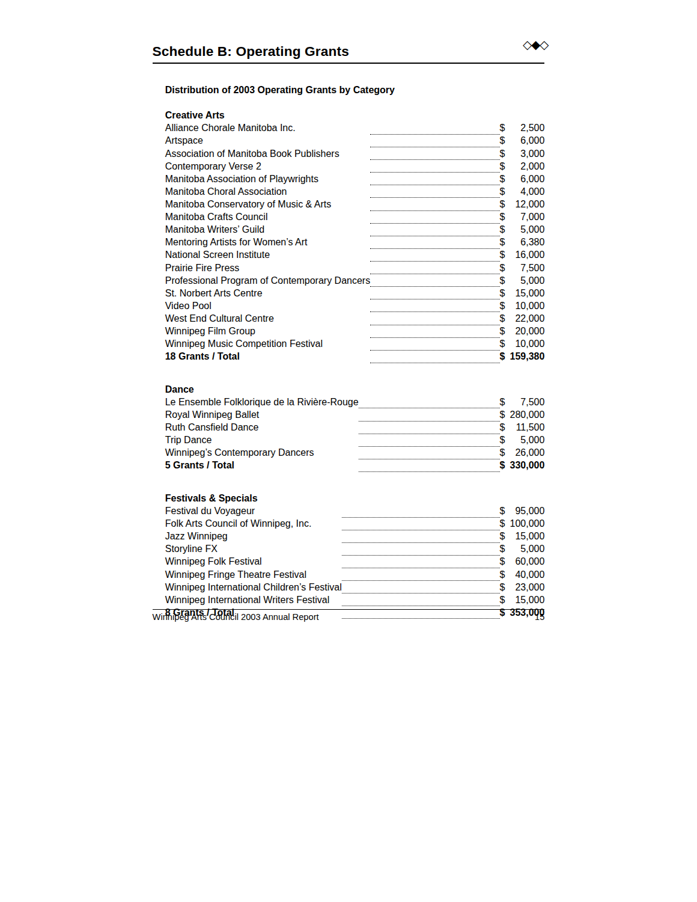◇◆◇
Schedule B: Operating Grants
Distribution of 2003 Operating Grants by Category
Creative Arts
| Alliance Chorale Manitoba Inc. | | $ 2,500 |
| Artspace | | $ 6,000 |
| Association of Manitoba Book Publishers | | $ 3,000 |
| Contemporary Verse 2 | | $ 2,000 |
| Manitoba Association of Playwrights | | $ 6,000 |
| Manitoba Choral Association | | $ 4,000 |
| Manitoba Conservatory of Music & Arts | | $ 12,000 |
| Manitoba Crafts Council | | $ 7,000 |
| Manitoba Writers’ Guild | | $ 5,000 |
| Mentoring Artists for Women’s Art | | $ 6,380 |
| National Screen Institute | | $ 16,000 |
| Prairie Fire Press | | $ 7,500 |
| Professional Program of Contemporary Dancers | | $ 5,000 |
| St. Norbert Arts Centre | | $ 15,000 |
| Video Pool | | $ 10,000 |
| West End Cultural Centre | | $ 22,000 |
| Winnipeg Film Group | | $ 20,000 |
| Winnipeg Music Competition Festival | | $ 10,000 |
| 18 Grants / Total | | $ 159,380 |
Dance
| Le Ensemble Folklorique de la Rivière-Rouge | | $ 7,500 |
| Royal Winnipeg Ballet | | $ 280,000 |
| Ruth Cansfield Dance | | $ 11,500 |
| Trip Dance | | $ 5,000 |
| Winnipeg’s Contemporary Dancers | | $ 26,000 |
| 5 Grants / Total | | $ 330,000 |
Festivals & Specials
| Festival du Voyageur | | $ 95,000 |
| Folk Arts Council of Winnipeg, Inc. | | $ 100,000 |
| Jazz Winnipeg | | $ 15,000 |
| Storyline FX | | $ 5,000 |
| Winnipeg Folk Festival | | $ 60,000 |
| Winnipeg Fringe Theatre Festival | | $ 40,000 |
| Winnipeg International Children’s Festival | | $ 23,000 |
| Winnipeg International Writers Festival | | $ 15,000 |
| 8 Grants / Total | | $ 353,000 |
Winnipeg Arts Council 2003 Annual Report 15